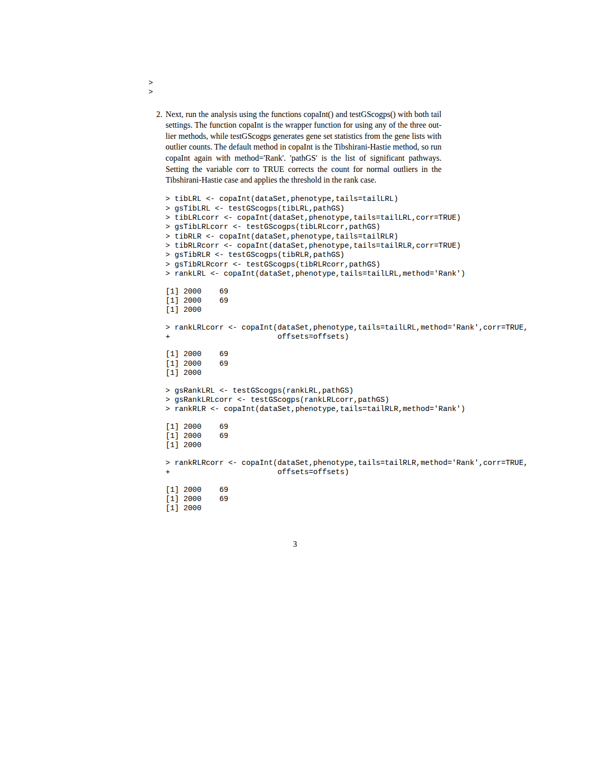>
>
2.
Next, run the analysis using the functions copaInt() and testGScogps() with both tail settings. The function copaInt is the wrapper function for using any of the three outlier methods, while testGScogps generates gene set statistics from the gene lists with outlier counts. The default method in copaInt is the Tibshirani-Hastie method, so run copaInt again with method='Rank'. 'pathGS' is the list of significant pathways. Setting the variable corr to TRUE corrects the count for normal outliers in the Tibshirani-Hastie case and applies the threshold in the rank case.
> tibLRL <- copaInt(dataSet,phenotype,tails=tailLRL)
> gsTibLRL <- testGScogps(tibLRL,pathGS)
> tibLRLcorr <- copaInt(dataSet,phenotype,tails=tailLRL,corr=TRUE)
> gsTibLRLcorr <- testGScogps(tibLRLcorr,pathGS)
> tibRLR <- copaInt(dataSet,phenotype,tails=tailRLR)
> tibRLRcorr <- copaInt(dataSet,phenotype,tails=tailRLR,corr=TRUE)
> gsTibRLR <- testGScogps(tibRLR,pathGS)
> gsTibRLRcorr <- testGScogps(tibRLRcorr,pathGS)
> rankLRL <- copaInt(dataSet,phenotype,tails=tailLRL,method='Rank')
[1] 2000    69
[1] 2000    69
[1] 2000
> rankLRLcorr <- copaInt(dataSet,phenotype,tails=tailLRL,method='Rank',corr=TRUE,
+                        offsets=offsets)
[1] 2000    69
[1] 2000    69
[1] 2000
> gsRankLRL <- testGScogps(rankLRL,pathGS)
> gsRankLRLcorr <- testGScogps(rankLRLcorr,pathGS)
> rankRLR <- copaInt(dataSet,phenotype,tails=tailRLR,method='Rank')
[1] 2000    69
[1] 2000    69
[1] 2000
> rankRLRcorr <- copaInt(dataSet,phenotype,tails=tailRLR,method='Rank',corr=TRUE,
+                        offsets=offsets)
[1] 2000    69
[1] 2000    69
[1] 2000
3